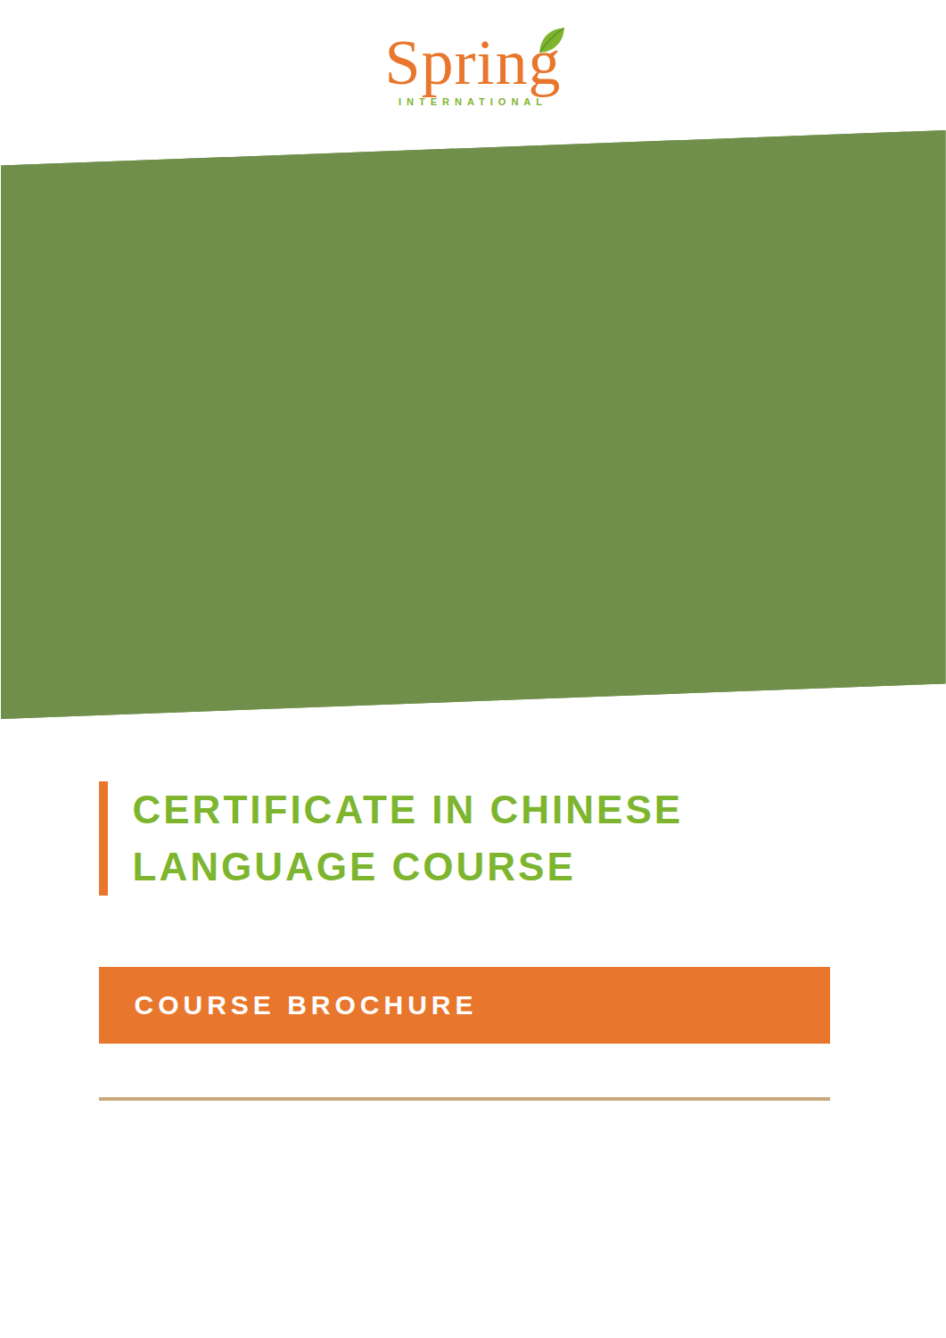Spring
International
Certificate in Chinese Language Course
Course Brochure